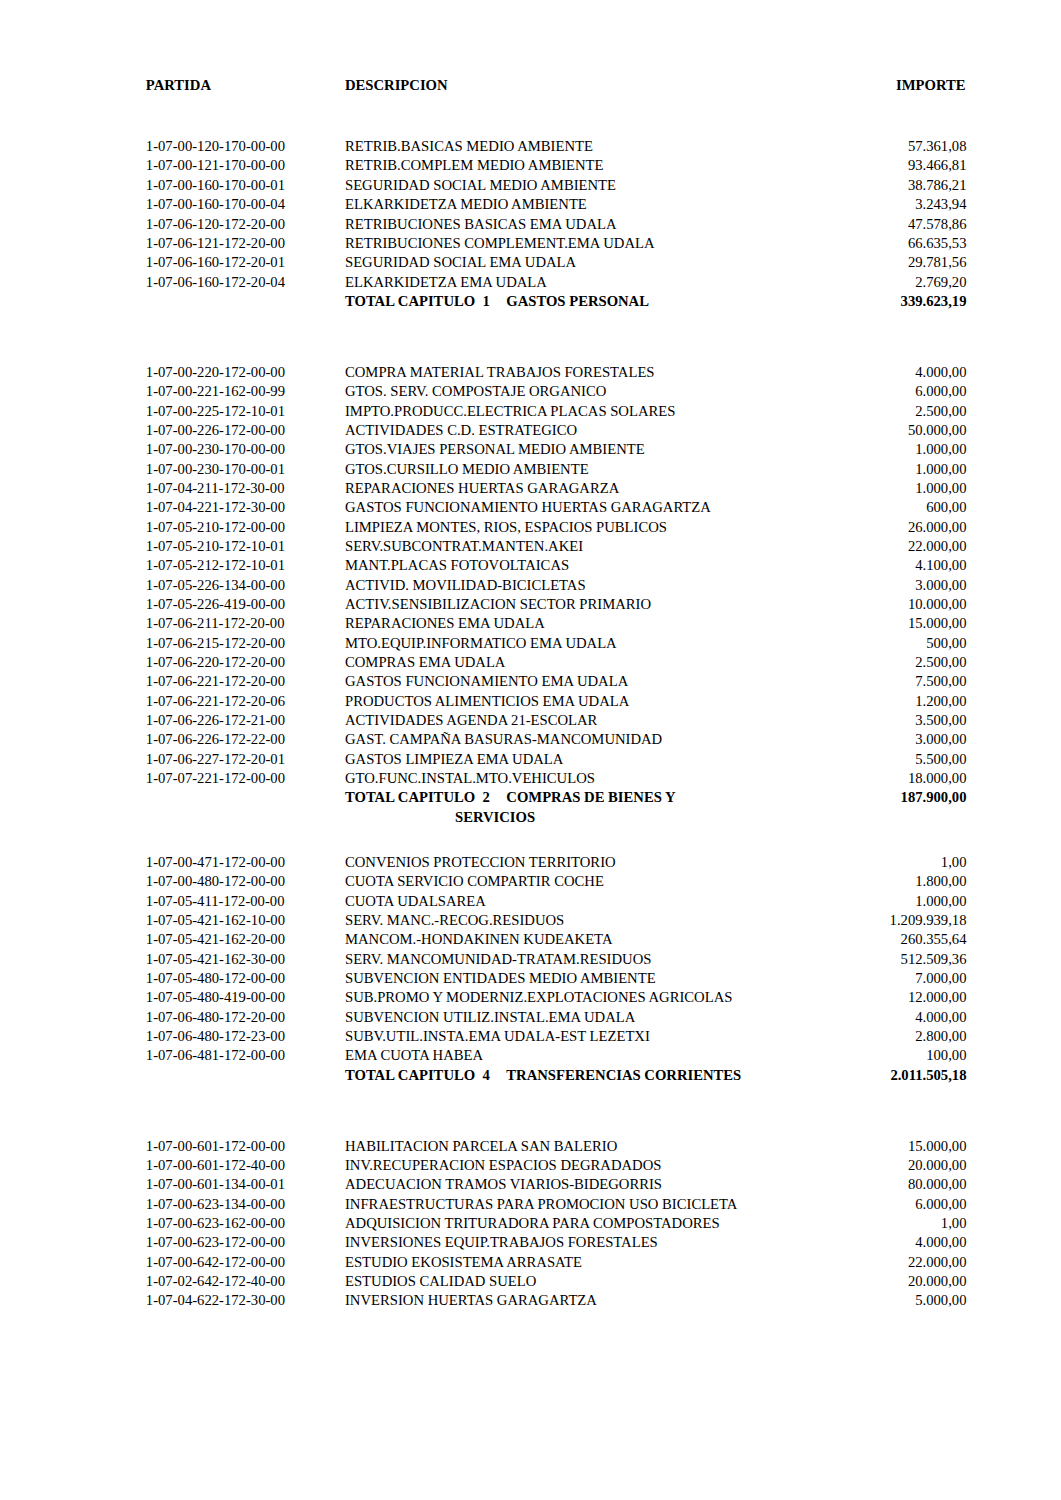| PARTIDA | DESCRIPCION | IMPORTE |
| --- | --- | --- |
| 1-07-00-120-170-00-00 | RETRIB.BASICAS MEDIO AMBIENTE | 57.361,08 |
| 1-07-00-121-170-00-00 | RETRIB.COMPLEM MEDIO AMBIENTE | 93.466,81 |
| 1-07-00-160-170-00-01 | SEGURIDAD SOCIAL MEDIO AMBIENTE | 38.786,21 |
| 1-07-00-160-170-00-04 | ELKARKIDETZA MEDIO AMBIENTE | 3.243,94 |
| 1-07-06-120-172-20-00 | RETRIBUCIONES BASICAS EMA UDALA | 47.578,86 |
| 1-07-06-121-172-20-00 | RETRIBUCIONES COMPLEMENT.EMA UDALA | 66.635,53 |
| 1-07-06-160-172-20-01 | SEGURIDAD SOCIAL EMA UDALA | 29.781,56 |
| 1-07-06-160-172-20-04 | ELKARKIDETZA EMA UDALA | 2.769,20 |
| | TOTAL CAPITULO 1 GASTOS PERSONAL | 339.623,19 |
| 1-07-00-220-172-00-00 | COMPRA MATERIAL TRABAJOS FORESTALES | 4.000,00 |
| 1-07-00-221-162-00-99 | GTOS. SERV. COMPOSTAJE ORGANICO | 6.000,00 |
| 1-07-00-225-172-10-01 | IMPTO.PRODUCC.ELECTRICA PLACAS SOLARES | 2.500,00 |
| 1-07-00-226-172-00-00 | ACTIVIDADES C.D. ESTRATEGICO | 50.000,00 |
| 1-07-00-230-170-00-00 | GTOS.VIAJES PERSONAL MEDIO AMBIENTE | 1.000,00 |
| 1-07-00-230-170-00-01 | GTOS.CURSILLO MEDIO AMBIENTE | 1.000,00 |
| 1-07-04-211-172-30-00 | REPARACIONES HUERTAS GARAGARZA | 1.000,00 |
| 1-07-04-221-172-30-00 | GASTOS FUNCIONAMIENTO HUERTAS GARAGARTZA | 600,00 |
| 1-07-05-210-172-00-00 | LIMPIEZA MONTES, RIOS, ESPACIOS PUBLICOS | 26.000,00 |
| 1-07-05-210-172-10-01 | SERV.SUBCONTRAT.MANTEN.AKEI | 22.000,00 |
| 1-07-05-212-172-10-01 | MANT.PLACAS FOTOVOLTAICAS | 4.100,00 |
| 1-07-05-226-134-00-00 | ACTIVID. MOVILIDAD-BICICLETAS | 3.000,00 |
| 1-07-05-226-419-00-00 | ACTIV.SENSIBILIZACION SECTOR PRIMARIO | 10.000,00 |
| 1-07-06-211-172-20-00 | REPARACIONES EMA UDALA | 15.000,00 |
| 1-07-06-215-172-20-00 | MTO.EQUIP.INFORMATICO EMA UDALA | 500,00 |
| 1-07-06-220-172-20-00 | COMPRAS EMA UDALA | 2.500,00 |
| 1-07-06-221-172-20-00 | GASTOS FUNCIONAMIENTO EMA UDALA | 7.500,00 |
| 1-07-06-221-172-20-06 | PRODUCTOS ALIMENTICIOS EMA UDALA | 1.200,00 |
| 1-07-06-226-172-21-00 | ACTIVIDADES AGENDA 21-ESCOLAR | 3.500,00 |
| 1-07-06-226-172-22-00 | GAST. CAMPAÑA BASURAS-MANCOMUNIDAD | 3.000,00 |
| 1-07-06-227-172-20-01 | GASTOS LIMPIEZA EMA UDALA | 5.500,00 |
| 1-07-07-221-172-00-00 | GTO.FUNC.INSTAL.MTO.VEHICULOS | 18.000,00 |
| | TOTAL CAPITULO 2 COMPRAS DE BIENES Y | 187.900,00 |
| | SERVICIOS | |
| 1-07-00-471-172-00-00 | CONVENIOS PROTECCION TERRITORIO | 1,00 |
| 1-07-00-480-172-00-00 | CUOTA SERVICIO COMPARTIR COCHE | 1.800,00 |
| 1-07-05-411-172-00-00 | CUOTA UDALSAREA | 1.000,00 |
| 1-07-05-421-162-10-00 | SERV. MANC.-RECOG.RESIDUOS | 1.209.939,18 |
| 1-07-05-421-162-20-00 | MANCOM.-HONDAKINEN KUDEAKETA | 260.355,64 |
| 1-07-05-421-162-30-00 | SERV. MANCOMUNIDAD-TRATAM.RESIDUOS | 512.509,36 |
| 1-07-05-480-172-00-00 | SUBVENCION ENTIDADES MEDIO AMBIENTE | 7.000,00 |
| 1-07-05-480-419-00-00 | SUB.PROMO Y MODERNIZ.EXPLOTACIONES AGRICOLAS | 12.000,00 |
| 1-07-06-480-172-20-00 | SUBVENCION UTILIZ.INSTAL.EMA UDALA | 4.000,00 |
| 1-07-06-480-172-23-00 | SUBV.UTIL.INSTA.EMA UDALA-EST LEZETXI | 2.800,00 |
| 1-07-06-481-172-00-00 | EMA CUOTA HABEA | 100,00 |
| | TOTAL CAPITULO 4 TRANSFERENCIAS CORRIENTES | 2.011.505,18 |
| 1-07-00-601-172-00-00 | HABILITACION PARCELA SAN BALERIO | 15.000,00 |
| 1-07-00-601-172-40-00 | INV.RECUPERACION ESPACIOS DEGRADADOS | 20.000,00 |
| 1-07-00-601-134-00-01 | ADECUACION TRAMOS VIARIOS-BIDEGORRIS | 80.000,00 |
| 1-07-00-623-134-00-00 | INFRAESTRUCTURAS PARA PROMOCION USO BICICLETA | 6.000,00 |
| 1-07-00-623-162-00-00 | ADQUISICION TRITURADORA PARA COMPOSTADORES | 1,00 |
| 1-07-00-623-172-00-00 | INVERSIONES EQUIP.TRABAJOS FORESTALES | 4.000,00 |
| 1-07-00-642-172-00-00 | ESTUDIO EKOSISTEMA ARRASATE | 22.000,00 |
| 1-07-02-642-172-40-00 | ESTUDIOS CALIDAD SUELO | 20.000,00 |
| 1-07-04-622-172-30-00 | INVERSION HUERTAS GARAGARTZA | 5.000,00 |